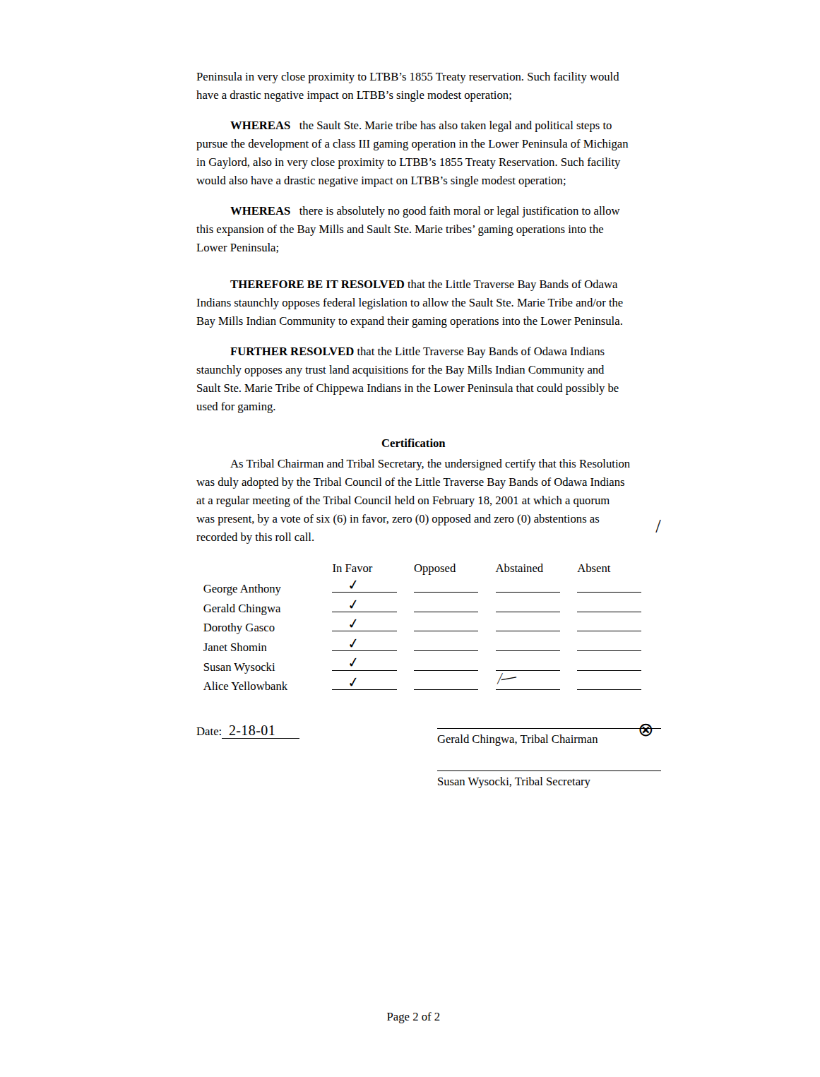Peninsula in very close proximity to LTBB’s 1855 Treaty reservation. Such facility would have a drastic negative impact on LTBB’s single modest operation;
WHEREAS the Sault Ste. Marie tribe has also taken legal and political steps to pursue the development of a class III gaming operation in the Lower Peninsula of Michigan in Gaylord, also in very close proximity to LTBB’s 1855 Treaty Reservation. Such facility would also have a drastic negative impact on LTBB’s single modest operation;
WHEREAS there is absolutely no good faith moral or legal justification to allow this expansion of the Bay Mills and Sault Ste. Marie tribes’ gaming operations into the Lower Peninsula;
THEREFORE BE IT RESOLVED that the Little Traverse Bay Bands of Odawa Indians staunchly opposes federal legislation to allow the Sault Ste. Marie Tribe and/or the Bay Mills Indian Community to expand their gaming operations into the Lower Peninsula.
FURTHER RESOLVED that the Little Traverse Bay Bands of Odawa Indians staunchly opposes any trust land acquisitions for the Bay Mills Indian Community and Sault Ste. Marie Tribe of Chippewa Indians in the Lower Peninsula that could possibly be used for gaming.
Certification
As Tribal Chairman and Tribal Secretary, the undersigned certify that this Resolution was duly adopted by the Tribal Council of the Little Traverse Bay Bands of Odawa Indians at a regular meeting of the Tribal Council held on February 18, 2001 at which a quorum was present, by a vote of six (6) in favor, zero (0) opposed and zero (0) abstentions as recorded by this roll call.
| | In Favor | Opposed | Abstained | Absent |
| --- | --- | --- | --- | --- |
| George Anthony | ✓ | | | |
| Gerald Chingwa | ✓ | | | |
| Dorothy Gasco | ✓ | | | |
| Janet Shomin | ✓ | | | |
| Susan Wysocki | ✓ | | | |
| Alice Yellowbank | ✓ | | ⁄— | |
/
Date: 2-18-01
Gerald Chingwa, Tribal Chairman ⊗
Susan Wysocki, Tribal Secretary
Page 2 of 2